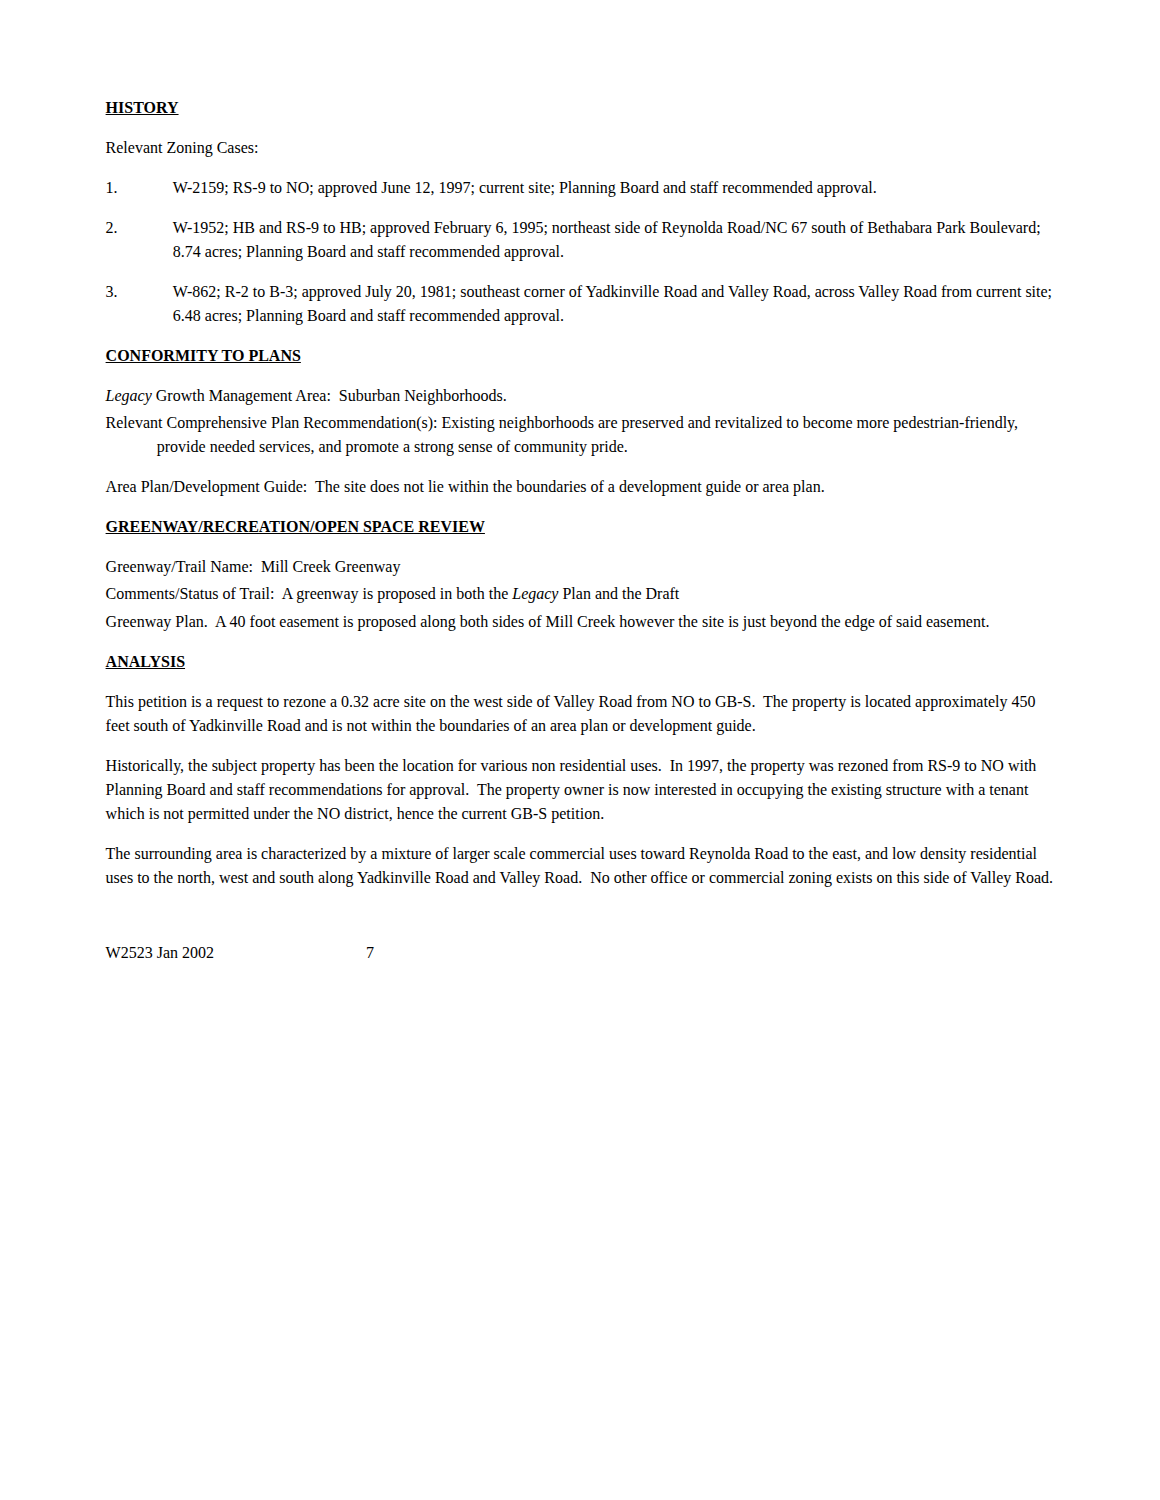HISTORY
Relevant Zoning Cases:
1. W-2159; RS-9 to NO; approved June 12, 1997; current site; Planning Board and staff recommended approval.
2. W-1952; HB and RS-9 to HB; approved February 6, 1995; northeast side of Reynolda Road/NC 67 south of Bethabara Park Boulevard; 8.74 acres; Planning Board and staff recommended approval.
3. W-862; R-2 to B-3; approved July 20, 1981; southeast corner of Yadkinville Road and Valley Road, across Valley Road from current site; 6.48 acres; Planning Board and staff recommended approval.
CONFORMITY TO PLANS
Legacy Growth Management Area: Suburban Neighborhoods.
Relevant Comprehensive Plan Recommendation(s): Existing neighborhoods are preserved and revitalized to become more pedestrian-friendly, provide needed services, and promote a strong sense of community pride.
Area Plan/Development Guide: The site does not lie within the boundaries of a development guide or area plan.
GREENWAY/RECREATION/OPEN SPACE REVIEW
Greenway/Trail Name: Mill Creek Greenway
Comments/Status of Trail: A greenway is proposed in both the Legacy Plan and the Draft
Greenway Plan. A 40 foot easement is proposed along both sides of Mill Creek however the site is just beyond the edge of said easement.
ANALYSIS
This petition is a request to rezone a 0.32 acre site on the west side of Valley Road from NO to GB-S. The property is located approximately 450 feet south of Yadkinville Road and is not within the boundaries of an area plan or development guide.
Historically, the subject property has been the location for various non residential uses. In 1997, the property was rezoned from RS-9 to NO with Planning Board and staff recommendations for approval. The property owner is now interested in occupying the existing structure with a tenant which is not permitted under the NO district, hence the current GB-S petition.
The surrounding area is characterized by a mixture of larger scale commercial uses toward Reynolda Road to the east, and low density residential uses to the north, west and south along Yadkinville Road and Valley Road. No other office or commercial zoning exists on this side of Valley Road.
W2523 Jan 2002 7